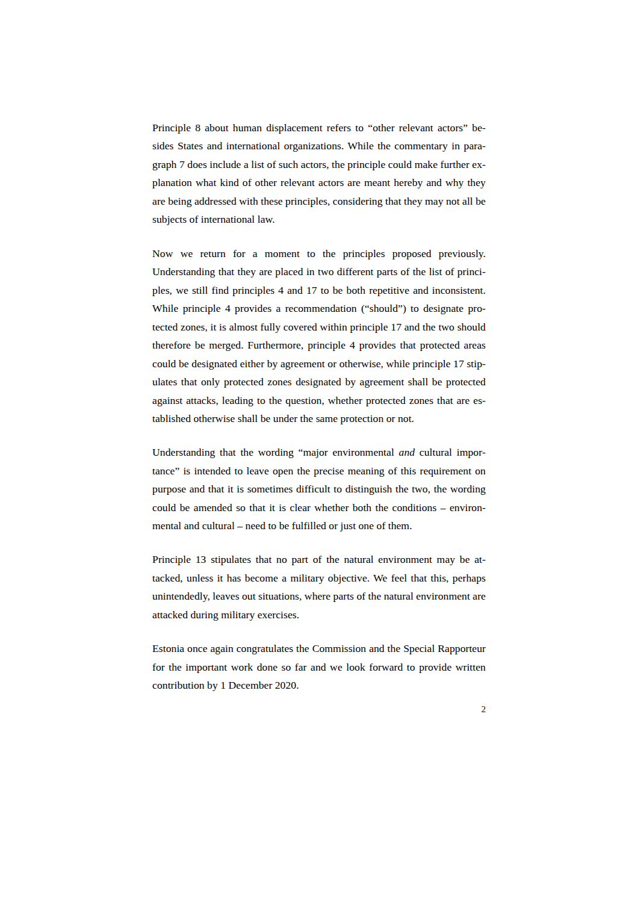Principle 8 about human displacement refers to “other relevant actors” besides States and international organizations. While the commentary in paragraph 7 does include a list of such actors, the principle could make further explanation what kind of other relevant actors are meant hereby and why they are being addressed with these principles, considering that they may not all be subjects of international law.
Now we return for a moment to the principles proposed previously. Understanding that they are placed in two different parts of the list of principles, we still find principles 4 and 17 to be both repetitive and inconsistent. While principle 4 provides a recommendation (“should”) to designate protected zones, it is almost fully covered within principle 17 and the two should therefore be merged. Furthermore, principle 4 provides that protected areas could be designated either by agreement or otherwise, while principle 17 stipulates that only protected zones designated by agreement shall be protected against attacks, leading to the question, whether protected zones that are established otherwise shall be under the same protection or not.
Understanding that the wording “major environmental and cultural importance” is intended to leave open the precise meaning of this requirement on purpose and that it is sometimes difficult to distinguish the two, the wording could be amended so that it is clear whether both the conditions – environmental and cultural – need to be fulfilled or just one of them.
Principle 13 stipulates that no part of the natural environment may be attacked, unless it has become a military objective. We feel that this, perhaps unintendedly, leaves out situations, where parts of the natural environment are attacked during military exercises.
Estonia once again congratulates the Commission and the Special Rapporteur for the important work done so far and we look forward to provide written contribution by 1 December 2020.
2